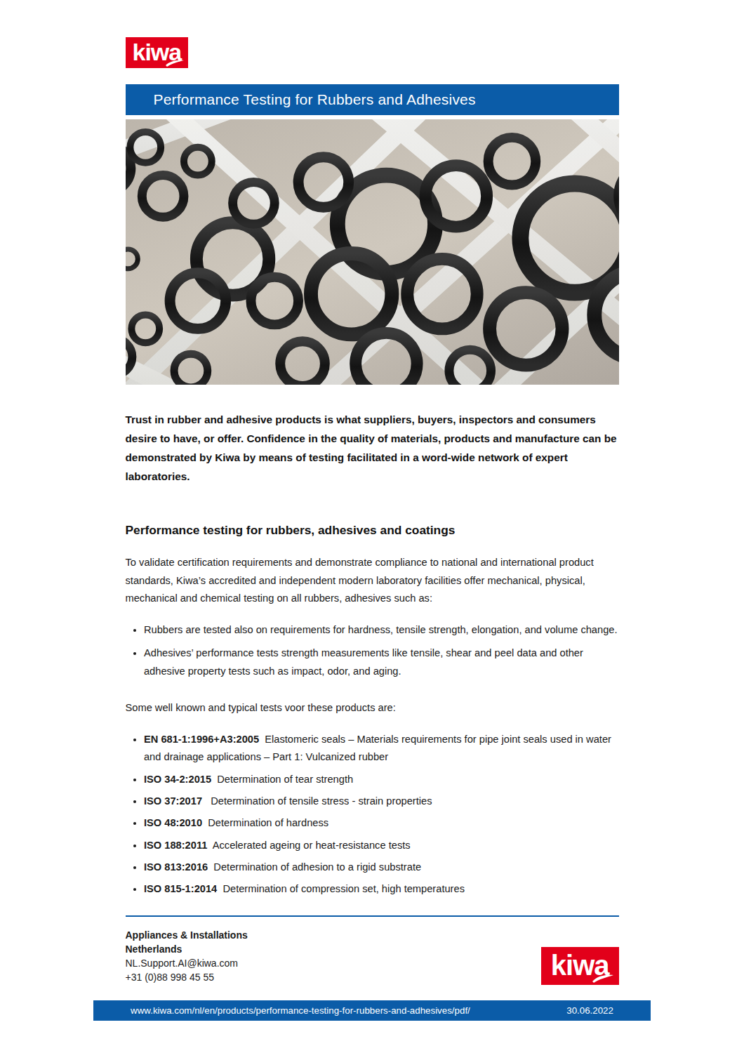kiwa
Performance Testing for Rubbers and Adhesives
Trust in rubber and adhesive products is what suppliers, buyers, inspectors and consumers desire to have, or offer. Confidence in the quality of materials, products and manufacture can be demonstrated by Kiwa by means of testing facilitated in a word-wide network of expert laboratories.
Performance testing for rubbers, adhesives and coatings
To validate certification requirements and demonstrate compliance to national and international product standards, Kiwa’s accredited and independent modern laboratory facilities offer mechanical, physical, mechanical and chemical testing on all rubbers, adhesives such as:
Rubbers are tested also on requirements for hardness, tensile strength, elongation, and volume change.
Adhesives’ performance tests strength measurements like tensile, shear and peel data and other adhesive property tests such as impact, odor, and aging.
Some well known and typical tests voor these products are:
EN 681-1:1996+A3:2005 Elastomeric seals – Materials requirements for pipe joint seals used in water and drainage applications – Part 1: Vulcanized rubber
ISO 34-2:2015 Determination of tear strength
ISO 37:2017 Determination of tensile stress - strain properties
ISO 48:2010 Determination of hardness
ISO 188:2011 Accelerated ageing or heat-resistance tests
ISO 813:2016 Determination of adhesion to a rigid substrate
ISO 815-1:2014 Determination of compression set, high temperatures
Appliances & Installations
Netherlands
NL.Support.AI@kiwa.com
+31 (0)88 998 45 55
kiwa
www.kiwa.com/nl/en/products/performance-testing-for-rubbers-and-adhesives/pdf/ 30.06.2022